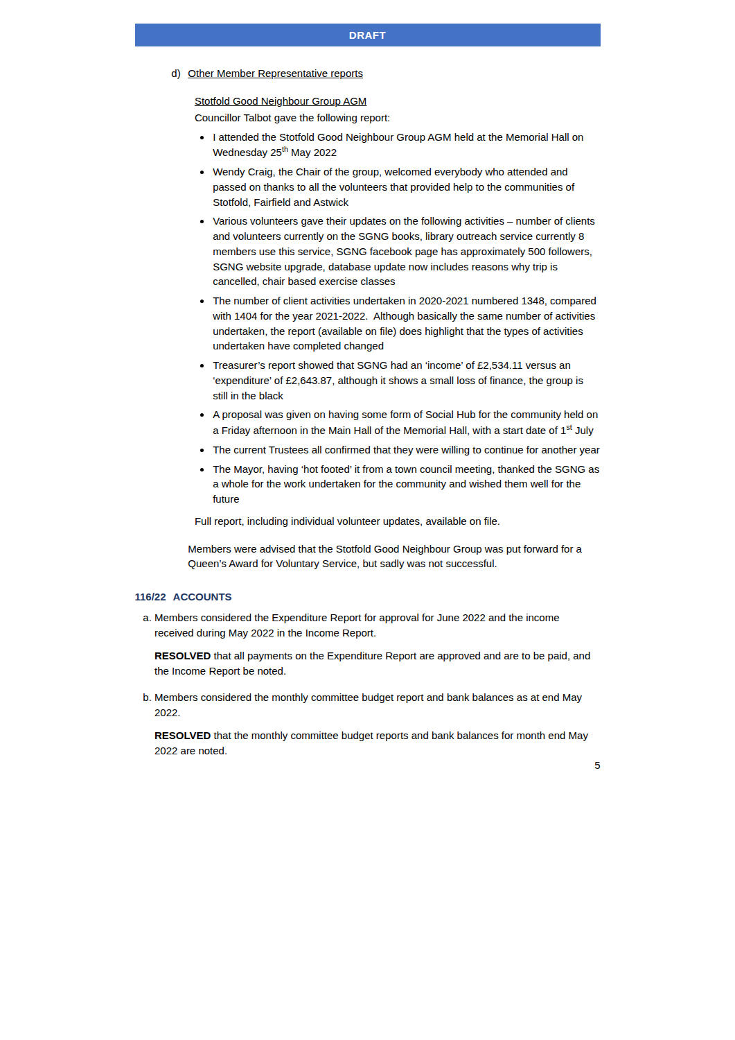DRAFT
d) Other Member Representative reports
Stotfold Good Neighbour Group AGM
Councillor Talbot gave the following report:
I attended the Stotfold Good Neighbour Group AGM held at the Memorial Hall on Wednesday 25th May 2022
Wendy Craig, the Chair of the group, welcomed everybody who attended and passed on thanks to all the volunteers that provided help to the communities of Stotfold, Fairfield and Astwick
Various volunteers gave their updates on the following activities – number of clients and volunteers currently on the SGNG books, library outreach service currently 8 members use this service, SGNG facebook page has approximately 500 followers, SGNG website upgrade, database update now includes reasons why trip is cancelled, chair based exercise classes
The number of client activities undertaken in 2020-2021 numbered 1348, compared with 1404 for the year 2021-2022. Although basically the same number of activities undertaken, the report (available on file) does highlight that the types of activities undertaken have completed changed
Treasurer’s report showed that SGNG had an ‘income’ of £2,534.11 versus an ‘expenditure’ of £2,643.87, although it shows a small loss of finance, the group is still in the black
A proposal was given on having some form of Social Hub for the community held on a Friday afternoon in the Main Hall of the Memorial Hall, with a start date of 1st July
The current Trustees all confirmed that they were willing to continue for another year
The Mayor, having ‘hot footed’ it from a town council meeting, thanked the SGNG as a whole for the work undertaken for the community and wished them well for the future
Full report, including individual volunteer updates, available on file.
Members were advised that the Stotfold Good Neighbour Group was put forward for a Queen’s Award for Voluntary Service, but sadly was not successful.
116/22 ACCOUNTS
Members considered the Expenditure Report for approval for June 2022 and the income received during May 2022 in the Income Report.
RESOLVED that all payments on the Expenditure Report are approved and are to be paid, and the Income Report be noted.
Members considered the monthly committee budget report and bank balances as at end May 2022.
RESOLVED that the monthly committee budget reports and bank balances for month end May 2022 are noted.
5